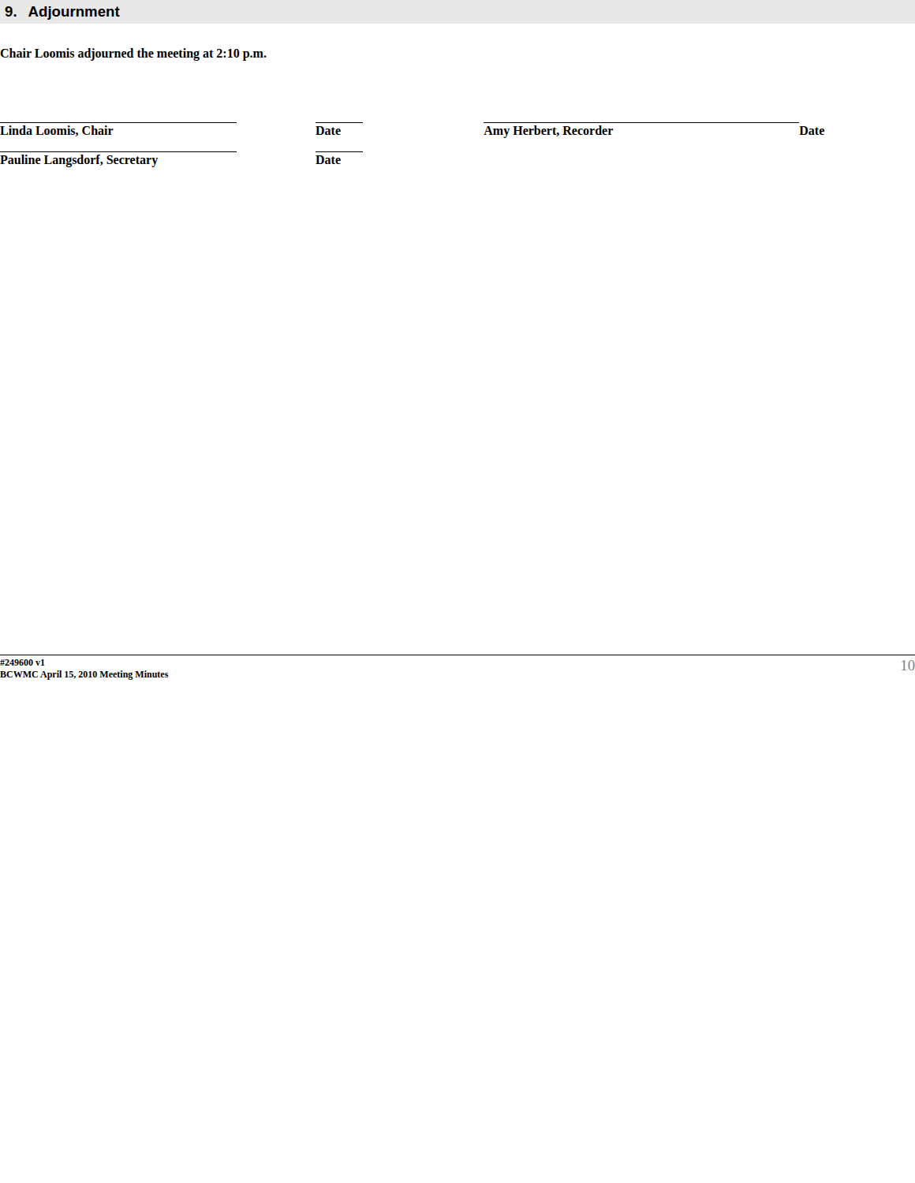9. Adjournment
Chair Loomis adjourned the meeting at 2:10 p.m.
| Linda Loomis, Chair | Date | | Amy Herbert, Recorder | Date |
| Pauline Langsdorf, Secretary | Date | | | |
#249600 v1
BCWMC April 15, 2010 Meeting Minutes
10